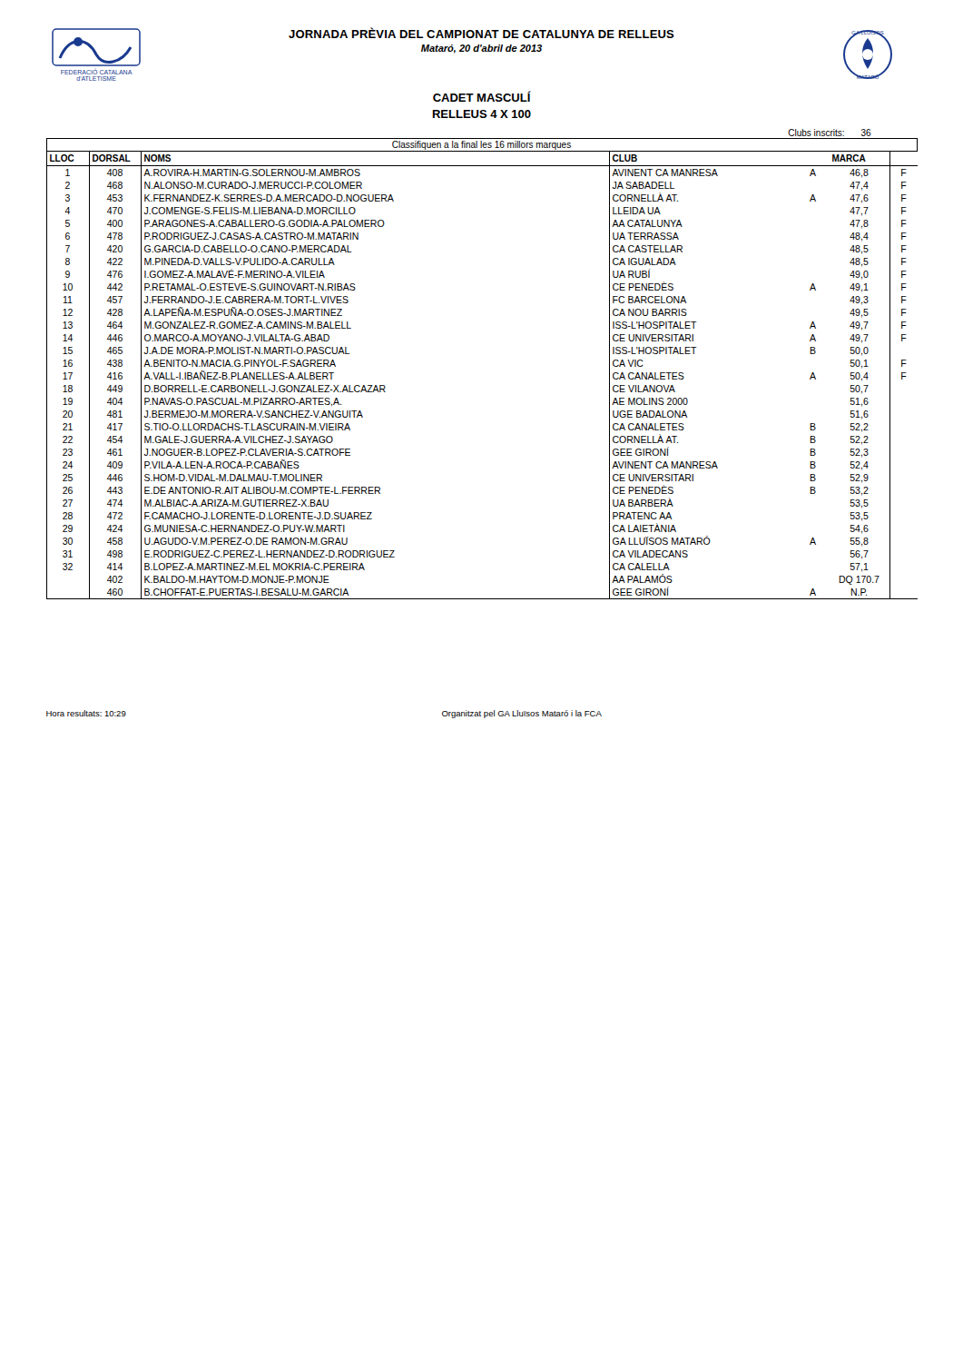FEDERACIÓ CATALANA d'ATLETISME
GA LLUÏSOS MATARÓ
JORNADA PRÈVIA DEL CAMPIONAT DE CATALUNYA DE RELLEUS
Mataró, 20 d'abril de 2013
CADET MASCULÍ
RELLEUS 4 X 100
Clubs inscrits: 36
Classifiquen a la final les 16 millors marques
| LLOC | DORSAL | NOMS | CLUB | | MARCA | |
| --- | --- | --- | --- | --- | --- | --- |
| 1 | 408 | A.ROVIRA-H.MARTIN-G.SOLERNOU-M.AMBROS | AVINENT CA MANRESA | A | 46,8 | F |
| 2 | 468 | N.ALONSO-M.CURADO-J.MERUCCI-P.COLOMER | JA SABADELL | | 47,4 | F |
| 3 | 453 | K.FERNANDEZ-K.SERRES-D.A.MERCADO-D.NOGUERA | CORNELLÀ AT. | A | 47,6 | F |
| 4 | 470 | J.COMENGE-S.FELIS-M.LIEBANA-D.MORCILLO | LLEIDA UA | | 47,7 | F |
| 5 | 400 | P.ARAGONES-A.CABALLERO-G.GODIA-A.PALOMERO | AA CATALUNYA | | 47,8 | F |
| 6 | 478 | P.RODRIGUEZ-J.CASAS-A.CASTRO-M.MATARIN | UA TERRASSA | | 48,4 | F |
| 7 | 420 | G.GARCIA-D.CABELLO-O.CANO-P.MERCADAL | CA CASTELLAR | | 48,5 | F |
| 8 | 422 | M.PINEDA-D.VALLS-V.PULIDO-A.CARULLA | CA IGUALADA | | 48,5 | F |
| 9 | 476 | I.GOMEZ-A.MALAVÉ-F.MERINO-A.VILEIA | UA RUBÍ | | 49,0 | F |
| 10 | 442 | P.RETAMAL-O.ESTEVE-S.GUINOVART-N.RIBAS | CE PENEDÈS | A | 49,1 | F |
| 11 | 457 | J.FERRANDO-J.E.CABRERA-M.TORT-L.VIVES | FC BARCELONA | | 49,3 | F |
| 12 | 428 | A.LAPEÑA-M.ESPUÑA-O.OSES-J.MARTINEZ | CA NOU BARRIS | | 49,5 | F |
| 13 | 464 | M.GONZALEZ-R.GOMEZ-A.CAMINS-M.BALELL | ISS-L'HOSPITALET | A | 49,7 | F |
| 14 | 446 | O.MARCO-A.MOYANO-J.VILALTA-G.ABAD | CE UNIVERSITARI | A | 49,7 | F |
| 15 | 465 | J.A.DE MORA-P.MOLIST-N.MARTI-O.PASCUAL | ISS-L'HOSPITALET | B | 50,0 | |
| 16 | 438 | A.BENITO-N.MACIA.G.PINYOL-F.SAGRERA | CA VIC | | 50,1 | F |
| 17 | 416 | A.VALL-I.IBAÑEZ-B.PLANELLES-A.ALBERT | CA CANALETES | A | 50,4 | F |
| 18 | 449 | D.BORRELL-E.CARBONELL-J.GONZALEZ-X.ALCAZAR | CE VILANOVA | | 50,7 | |
| 19 | 404 | P.NAVAS-O.PASCUAL-M.PIZARRO-ARTES,A. | AE MOLINS 2000 | | 51,6 | |
| 20 | 481 | J.BERMEJO-M.MORERA-V.SANCHEZ-V.ANGUITA | UGE BADALONA | | 51,6 | |
| 21 | 417 | S.TIO-O.LLORDACHS-T.LASCURAIN-M.VIEIRA | CA CANALETES | B | 52,2 | |
| 22 | 454 | M.GALE-J.GUERRA-A.VILCHEZ-J.SAYAGO | CORNELLÀ AT. | B | 52,2 | |
| 23 | 461 | J.NOGUER-B.LOPEZ-P.CLAVERIA-S.CATROFE | GEE GIRONÍ | B | 52,3 | |
| 24 | 409 | P.VILA-A.LEN-A.ROCA-P.CABAÑES | AVINENT CA MANRESA | B | 52,4 | |
| 25 | 446 | S.HOM-D.VIDAL-M.DALMAU-T.MOLINER | CE UNIVERSITARI | B | 52,9 | |
| 26 | 443 | E.DE ANTONIO-R.AIT ALIBOU-M.COMPTE-L.FERRER | CE PENEDÈS | B | 53,2 | |
| 27 | 474 | M.ALBIAC-A.ARIZA-M.GUTIERREZ-X.BAU | UA BARBERÀ | | 53,5 | |
| 28 | 472 | F.CAMACHO-J.LORENTE-D.LORENTE-J.D.SUAREZ | PRATENC AA | | 53,5 | |
| 29 | 424 | G.MUNIESA-C.HERNANDEZ-O.PUY-W.MARTI | CA LAIETÀNIA | | 54,6 | |
| 30 | 458 | U.AGUDO-V.M.PEREZ-O.DE RAMON-M.GRAU | GA LLUÏSOS MATARÓ | A | 55,8 | |
| 31 | 498 | E.RODRIGUEZ-C.PEREZ-L.HERNANDEZ-D.RODRIGUEZ | CA VILADECANS | | 56,7 | |
| 32 | 414 | B.LOPEZ-A.MARTINEZ-M.EL MOKRIA-C.PEREIRA | CA CALELLA | | 57,1 | |
| | 402 | K.BALDO-M.HAYTOM-D.MONJE-P.MONJE | AA PALAMÓS | | DQ 170.7 | |
| | 460 | B.CHOFFAT-E.PUERTAS-I.BESALU-M.GARCIA | GEE GIRONÍ | A | N.P. | |
Hora resultats: 10:29
Organitzat pel GA Lluïsos Mataró i la FCA